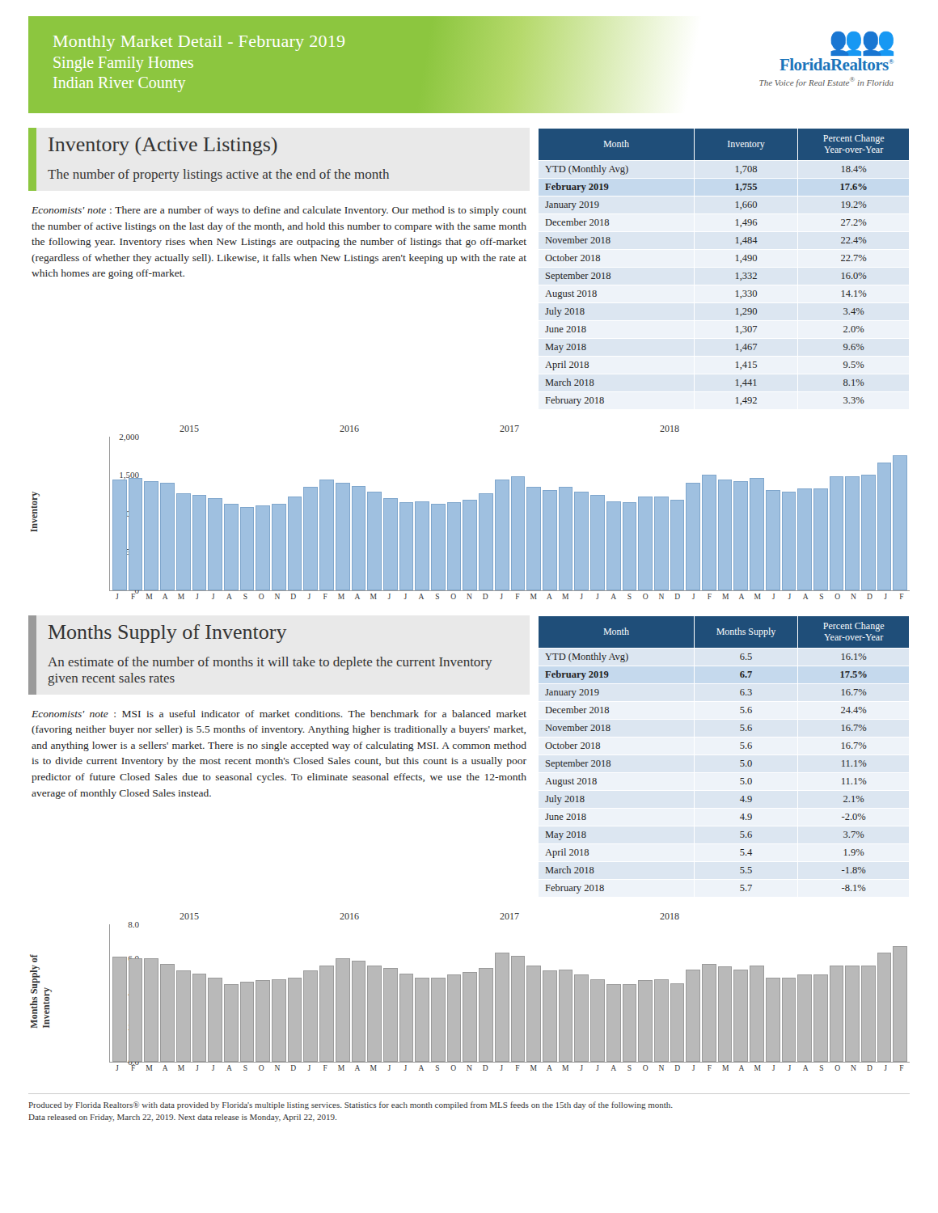Monthly Market Detail - February 2019
Single Family Homes
Indian River County
👥👥
FloridaRealtors®
The Voice for Real Estate® in Florida
Inventory (Active Listings)
The number of property listings active at the end of the month
Economists' note : There are a number of ways to define and calculate Inventory. Our method is to simply count the number of active listings on the last day of the month, and hold this number to compare with the same month the following year. Inventory rises when New Listings are outpacing the number of listings that go off-market (regardless of whether they actually sell). Likewise, it falls when New Listings aren't keeping up with the rate at which homes are going off-market.
| Month | Inventory | Percent Change Year-over-Year |
| --- | --- | --- |
| YTD (Monthly Avg) | 1,708 | 18.4% |
| February 2019 | 1,755 | 17.6% |
| January 2019 | 1,660 | 19.2% |
| December 2018 | 1,496 | 27.2% |
| November 2018 | 1,484 | 22.4% |
| October 2018 | 1,490 | 22.7% |
| September 2018 | 1,332 | 16.0% |
| August 2018 | 1,330 | 14.1% |
| July 2018 | 1,290 | 3.4% |
| June 2018 | 1,307 | 2.0% |
| May 2018 | 1,467 | 9.6% |
| April 2018 | 1,415 | 9.5% |
| March 2018 | 1,441 | 8.1% |
| February 2018 | 1,492 | 3.3% |
Inventory
2015201620172018
2,000
1,500
1,000
500
0
JFMAMJJASOND JFMAMJJASOND JFMAMJJASOND JFMAMJJASOND JF
Months Supply of Inventory
An estimate of the number of months it will take to deplete the current Inventory given recent sales rates
Economists' note : MSI is a useful indicator of market conditions. The benchmark for a balanced market (favoring neither buyer nor seller) is 5.5 months of inventory. Anything higher is traditionally a buyers' market, and anything lower is a sellers' market. There is no single accepted way of calculating MSI. A common method is to divide current Inventory by the most recent month's Closed Sales count, but this count is a usually poor predictor of future Closed Sales due to seasonal cycles. To eliminate seasonal effects, we use the 12-month average of monthly Closed Sales instead.
| Month | Months Supply | Percent Change Year-over-Year |
| --- | --- | --- |
| YTD (Monthly Avg) | 6.5 | 16.1% |
| February 2019 | 6.7 | 17.5% |
| January 2019 | 6.3 | 16.7% |
| December 2018 | 5.6 | 24.4% |
| November 2018 | 5.6 | 16.7% |
| October 2018 | 5.6 | 16.7% |
| September 2018 | 5.0 | 11.1% |
| August 2018 | 5.0 | 11.1% |
| July 2018 | 4.9 | 2.1% |
| June 2018 | 4.9 | -2.0% |
| May 2018 | 5.6 | 3.7% |
| April 2018 | 5.4 | 1.9% |
| March 2018 | 5.5 | -1.8% |
| February 2018 | 5.7 | -8.1% |
Months Supply of
Inventory
2015201620172018
8.0
6.0
4.0
2.0
0.0
JFMAMJJASOND JFMAMJJASOND JFMAMJJASOND JFMAMJJASOND JF
Produced by Florida Realtors® with data provided by Florida's multiple listing services. Statistics for each month compiled from MLS feeds on the 15th day of the following month.
Data released on Friday, March 22, 2019. Next data release is Monday, April 22, 2019.